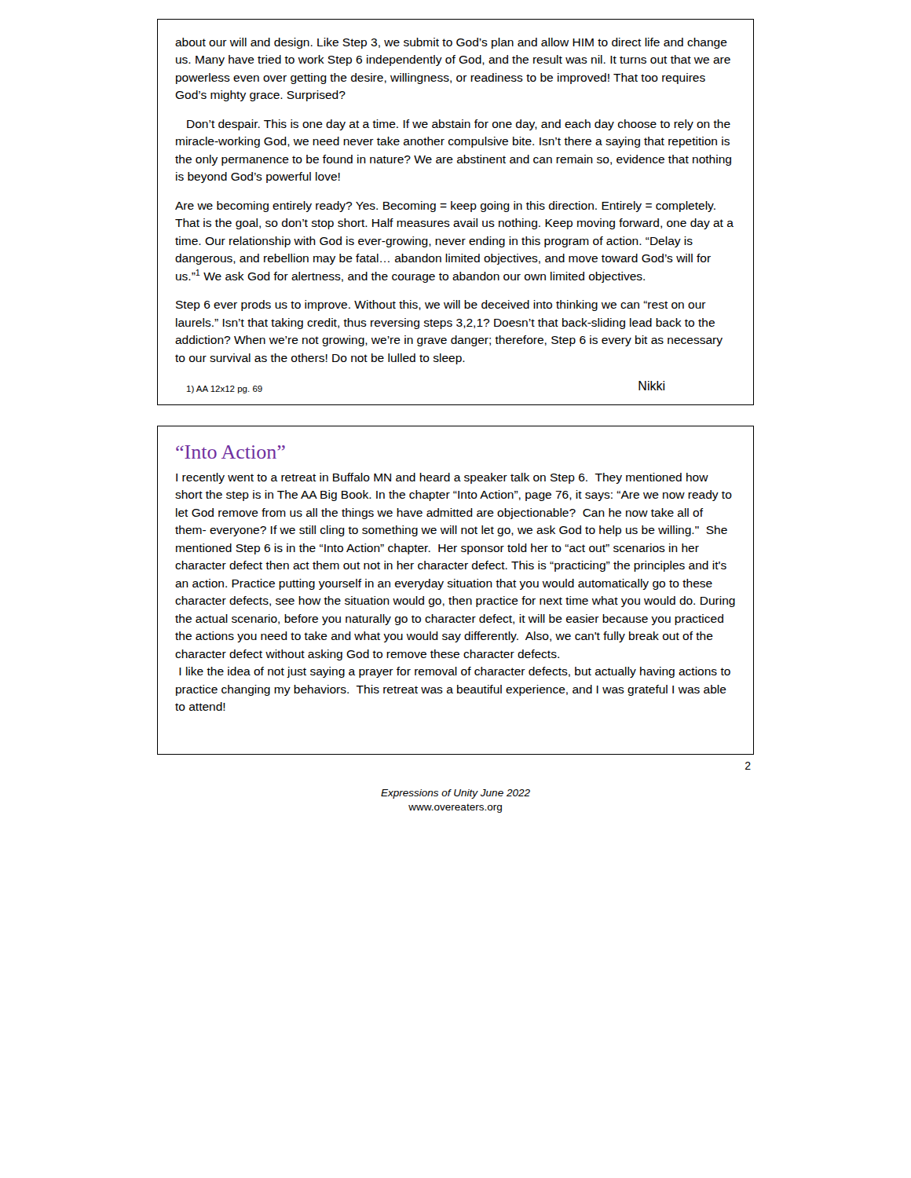about our will and design. Like Step 3, we submit to God’s plan and allow HIM to direct life and change us. Many have tried to work Step 6 independently of God, and the result was nil. It turns out that we are powerless even over getting the desire, willingness, or readiness to be improved! That too requires God’s mighty grace. Surprised?
Don’t despair. This is one day at a time. If we abstain for one day, and each day choose to rely on the miracle-working God, we need never take another compulsive bite. Isn’t there a saying that repetition is the only permanence to be found in nature? We are abstinent and can remain so, evidence that nothing is beyond God’s powerful love!
Are we becoming entirely ready? Yes. Becoming = keep going in this direction. Entirely = completely. That is the goal, so don’t stop short. Half measures avail us nothing. Keep moving forward, one day at a time. Our relationship with God is ever-growing, never ending in this program of action. “Delay is dangerous, and rebellion may be fatal… abandon limited objectives, and move toward God’s will for us.”1 We ask God for alertness, and the courage to abandon our own limited objectives.
Step 6 ever prods us to improve. Without this, we will be deceived into thinking we can “rest on our laurels.” Isn’t that taking credit, thus reversing steps 3,2,1? Doesn’t that back-sliding lead back to the addiction? When we’re not growing, we’re in grave danger; therefore, Step 6 is every bit as necessary to our survival as the others! Do not be lulled to sleep.
1) AA 12x12 pg. 69
Nikki
“Into Action”
I recently went to a retreat in Buffalo MN and heard a speaker talk on Step 6. They mentioned how short the step is in The AA Big Book. In the chapter “Into Action”, page 76, it says: “Are we now ready to let God remove from us all the things we have admitted are objectionable? Can he now take all of them- everyone? If we still cling to something we will not let go, we ask God to help us be willing." She mentioned Step 6 is in the “Into Action” chapter. Her sponsor told her to “act out” scenarios in her character defect then act them out not in her character defect. This is “practicing” the principles and it's an action. Practice putting yourself in an everyday situation that you would automatically go to these character defects, see how the situation would go, then practice for next time what you would do. During the actual scenario, before you naturally go to character defect, it will be easier because you practiced the actions you need to take and what you would say differently. Also, we can't fully break out of the character defect without asking God to remove these character defects.
I like the idea of not just saying a prayer for removal of character defects, but actually having actions to practice changing my behaviors. This retreat was a beautiful experience, and I was grateful I was able to attend!
2
Expressions of Unity June 2022
www.overeaters.org